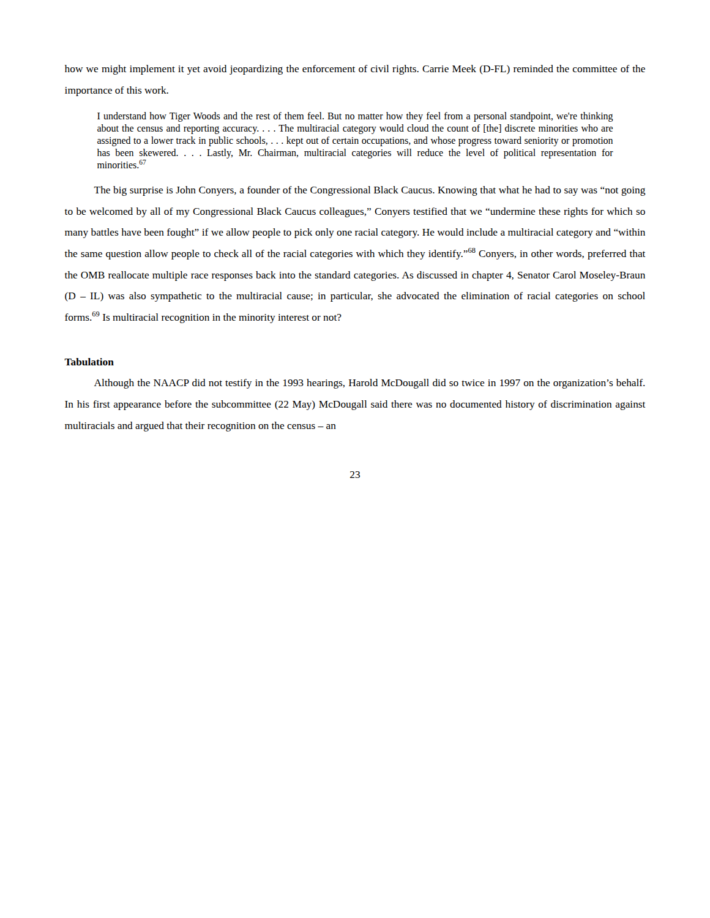how we might implement it yet avoid jeopardizing the enforcement of civil rights. Carrie Meek (D-FL) reminded the committee of the importance of this work.
I understand how Tiger Woods and the rest of them feel. But no matter how they feel from a personal standpoint, we're thinking about the census and reporting accuracy. . . . The multiracial category would cloud the count of [the] discrete minorities who are assigned to a lower track in public schools, . . . kept out of certain occupations, and whose progress toward seniority or promotion has been skewered. . . . Lastly, Mr. Chairman, multiracial categories will reduce the level of political representation for minorities.67
The big surprise is John Conyers, a founder of the Congressional Black Caucus. Knowing that what he had to say was “not going to be welcomed by all of my Congressional Black Caucus colleagues,” Conyers testified that we “undermine these rights for which so many battles have been fought” if we allow people to pick only one racial category. He would include a multiracial category and “within the same question allow people to check all of the racial categories with which they identify.”68 Conyers, in other words, preferred that the OMB reallocate multiple race responses back into the standard categories. As discussed in chapter 4, Senator Carol Moseley-Braun (D – IL) was also sympathetic to the multiracial cause; in particular, she advocated the elimination of racial categories on school forms.69 Is multiracial recognition in the minority interest or not?
Tabulation
Although the NAACP did not testify in the 1993 hearings, Harold McDougall did so twice in 1997 on the organization’s behalf. In his first appearance before the subcommittee (22 May) McDougall said there was no documented history of discrimination against multiracials and argued that their recognition on the census – an
23